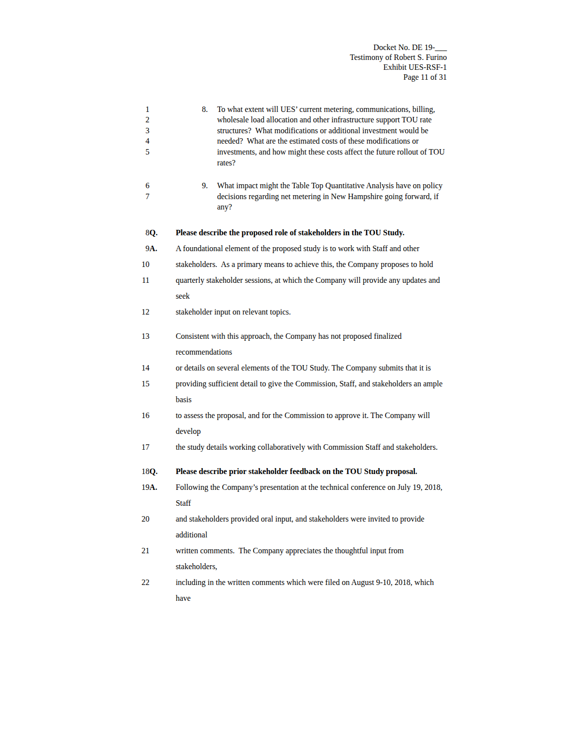Docket No. DE 19-___
Testimony of Robert S. Furino
Exhibit UES-RSF-1
Page 11 of 31
| 1 2 3 4 5 | | 8. To what extent will UES’ current metering, communications, billing, wholesale load allocation and other infrastructure support TOU rate structures? What modifications or additional investment would be needed? What are the estimated costs of these modifications or investments, and how might these costs affect the future rollout of TOU rates? |
| 6 7 | | 9. What impact might the Table Top Quantitative Analysis have on policy decisions regarding net metering in New Hampshire going forward, if any? |
| 8 | Q. | Please describe the proposed role of stakeholders in the TOU Study. |
| 9 | A. | A foundational element of the proposed study is to work with Staff and other |
| 10 | | stakeholders. As a primary means to achieve this, the Company proposes to hold |
| 11 | | quarterly stakeholder sessions, at which the Company will provide any updates and seek |
| 12 | | stakeholder input on relevant topics. |
| 13 | | Consistent with this approach, the Company has not proposed finalized recommendations |
| 14 | | or details on several elements of the TOU Study. The Company submits that it is |
| 15 | | providing sufficient detail to give the Commission, Staff, and stakeholders an ample basis |
| 16 | | to assess the proposal, and for the Commission to approve it. The Company will develop |
| 17 | | the study details working collaboratively with Commission Staff and stakeholders. |
| 18 | Q. | Please describe prior stakeholder feedback on the TOU Study proposal. |
| 19 | A. | Following the Company’s presentation at the technical conference on July 19, 2018, Staff |
| 20 | | and stakeholders provided oral input, and stakeholders were invited to provide additional |
| 21 | | written comments. The Company appreciates the thoughtful input from stakeholders, |
| 22 | | including in the written comments which were filed on August 9-10, 2018, which have |